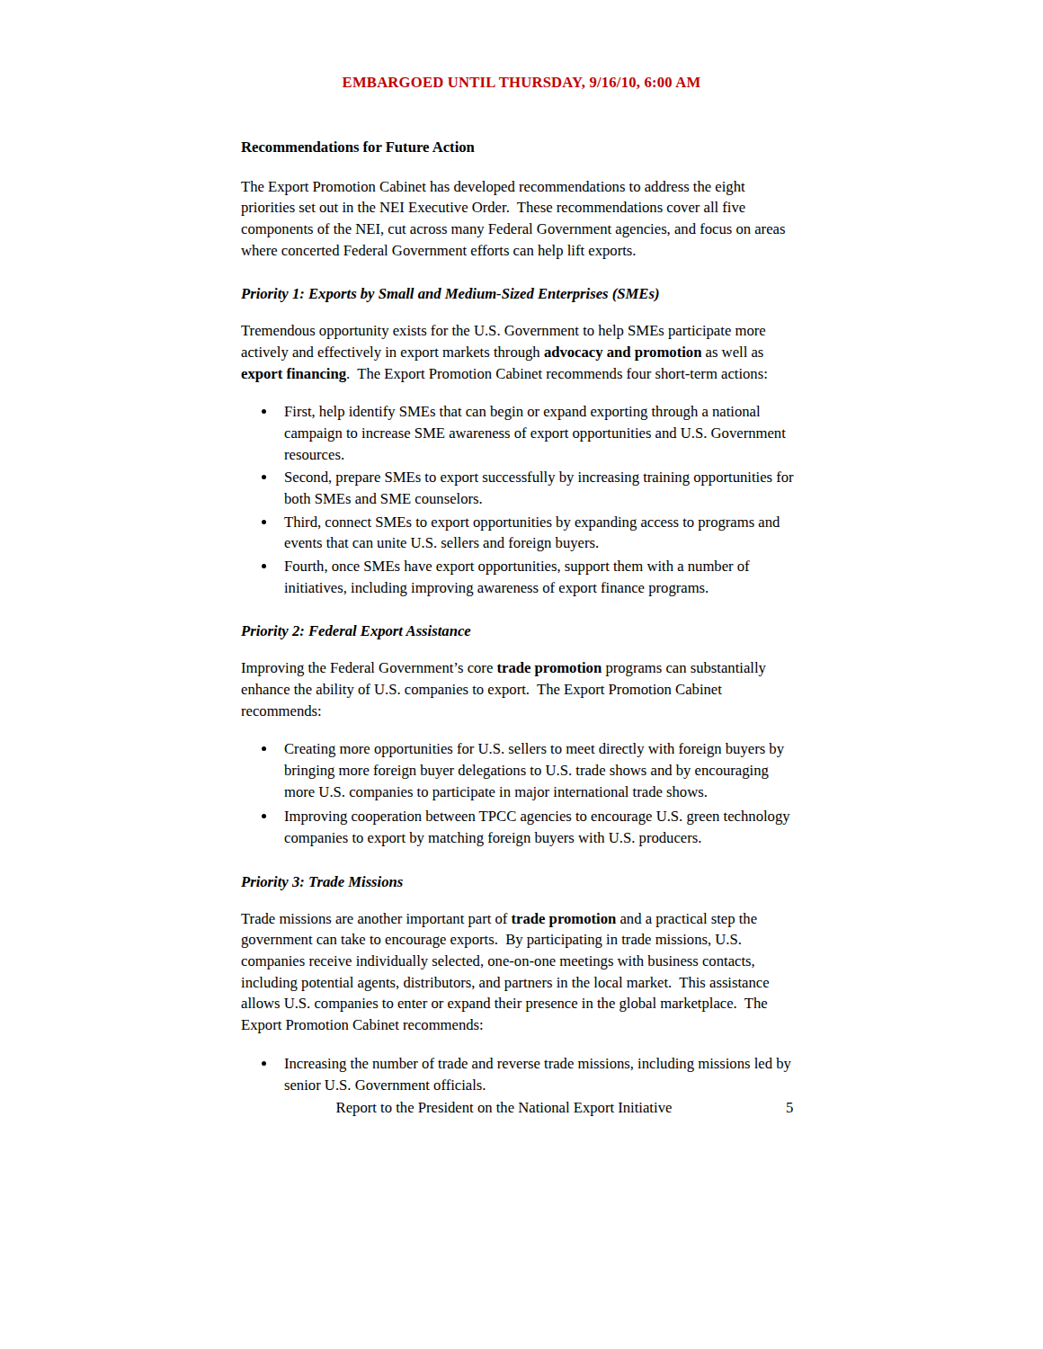EMBARGOED UNTIL THURSDAY, 9/16/10, 6:00 AM
Recommendations for Future Action
The Export Promotion Cabinet has developed recommendations to address the eight priorities set out in the NEI Executive Order. These recommendations cover all five components of the NEI, cut across many Federal Government agencies, and focus on areas where concerted Federal Government efforts can help lift exports.
Priority 1: Exports by Small and Medium-Sized Enterprises (SMEs)
Tremendous opportunity exists for the U.S. Government to help SMEs participate more actively and effectively in export markets through advocacy and promotion as well as export financing. The Export Promotion Cabinet recommends four short-term actions:
First, help identify SMEs that can begin or expand exporting through a national campaign to increase SME awareness of export opportunities and U.S. Government resources.
Second, prepare SMEs to export successfully by increasing training opportunities for both SMEs and SME counselors.
Third, connect SMEs to export opportunities by expanding access to programs and events that can unite U.S. sellers and foreign buyers.
Fourth, once SMEs have export opportunities, support them with a number of initiatives, including improving awareness of export finance programs.
Priority 2: Federal Export Assistance
Improving the Federal Government’s core trade promotion programs can substantially enhance the ability of U.S. companies to export. The Export Promotion Cabinet recommends:
Creating more opportunities for U.S. sellers to meet directly with foreign buyers by bringing more foreign buyer delegations to U.S. trade shows and by encouraging more U.S. companies to participate in major international trade shows.
Improving cooperation between TPCC agencies to encourage U.S. green technology companies to export by matching foreign buyers with U.S. producers.
Priority 3: Trade Missions
Trade missions are another important part of trade promotion and a practical step the government can take to encourage exports. By participating in trade missions, U.S. companies receive individually selected, one-on-one meetings with business contacts, including potential agents, distributors, and partners in the local market. This assistance allows U.S. companies to enter or expand their presence in the global marketplace. The Export Promotion Cabinet recommends:
Increasing the number of trade and reverse trade missions, including missions led by senior U.S. Government officials.
Report to the President on the National Export Initiative 5